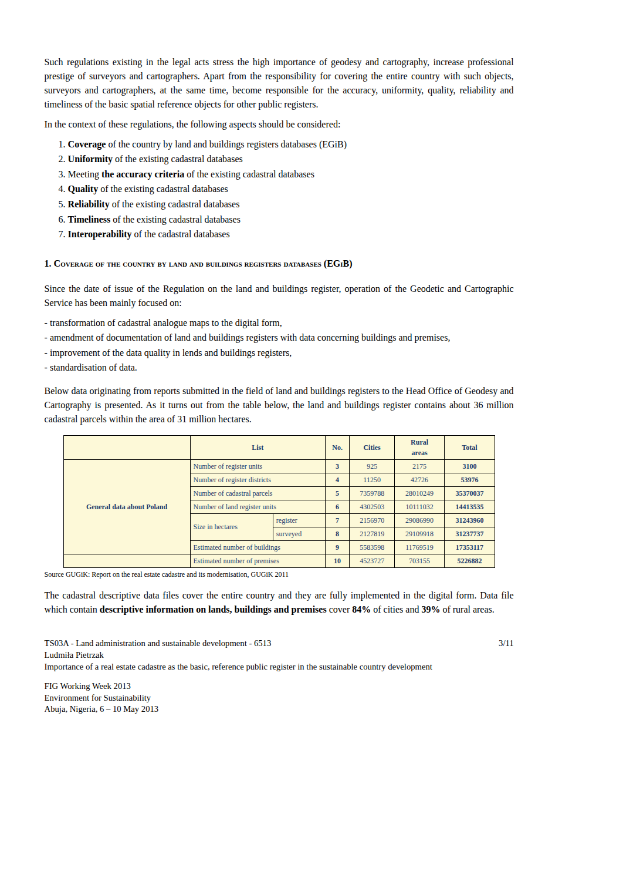Such regulations existing in the legal acts stress the high importance of geodesy and cartography, increase professional prestige of surveyors and cartographers. Apart from the responsibility for covering the entire country with such objects, surveyors and cartographers, at the same time, become responsible for the accuracy, uniformity, quality, reliability and timeliness of the basic spatial reference objects for other public registers.
In the context of these regulations, the following aspects should be considered:
Coverage of the country by land and buildings registers databases (EGiB)
Uniformity of the existing cadastral databases
Meeting the accuracy criteria of the existing cadastral databases
Quality of the existing cadastral databases
Reliability of the existing cadastral databases
Timeliness of the existing cadastral databases
Interoperability of the cadastral databases
1. Coverage of the country by land and buildings registers databases (EGiB)
Since the date of issue of the Regulation on the land and buildings register, operation of the Geodetic and Cartographic Service has been mainly focused on:
- transformation of cadastral analogue maps to the digital form,
- amendment of documentation of land and buildings registers with data concerning buildings and premises,
- improvement of the data quality in lends and buildings registers,
- standardisation of data.
Below data originating from reports submitted in the field of land and buildings registers to the Head Office of Geodesy and Cartography is presented. As it turns out from the table below, the land and buildings register contains about 36 million cadastral parcels within the area of 31 million hectares.
| | List | No. | Cities | Rural areas | Total |
| --- | --- | --- | --- | --- | --- |
| General data about Poland | Number of register units | 3 | 925 | 2175 | 3100 |
| Number of register districts | 4 | 11250 | 42726 | 53976 |
| Number of cadastral parcels | 5 | 7359788 | 28010249 | 35370037 |
| Number of land register units | 6 | 4302503 | 10111032 | 14413535 |
| Size in hectares | register | 7 | 2156970 | 29086990 | 31243960 |
| surveyed | 8 | 2127819 | 29109918 | 31237737 |
| Estimated number of buildings | 9 | 5583598 | 11769519 | 17353117 |
| | Estimated number of premises | 10 | 4523727 | 703155 | 5226882 |
Source GUGiK: Report on the real estate cadastre and its modernisation, GUGiK 2011
The cadastral descriptive data files cover the entire country and they are fully implemented in the digital form. Data file which contain descriptive information on lands, buildings and premises cover 84% of cities and 39% of rural areas.
TS03A - Land administration and sustainable development - 6513 3/11
Ludmiła Pietrzak
Importance of a real estate cadastre as the basic, reference public register in the sustainable country development
FIG Working Week 2013
Environment for Sustainability
Abuja, Nigeria, 6 – 10 May 2013